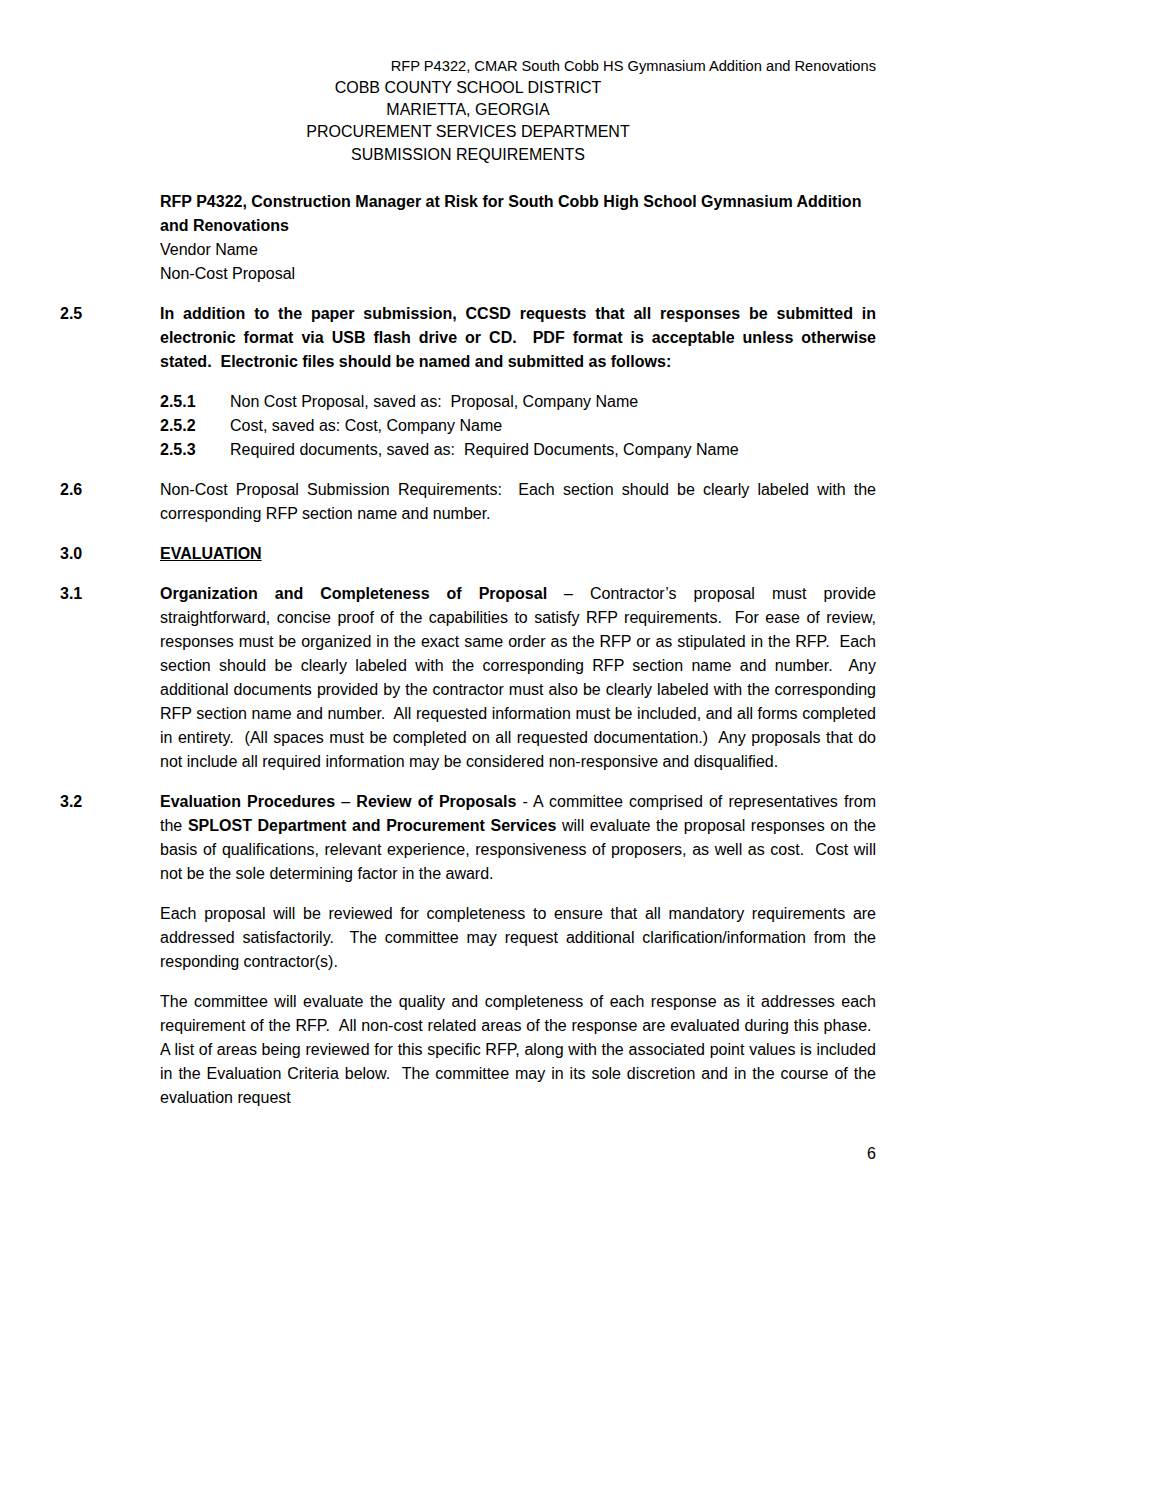RFP P4322, CMAR South Cobb HS Gymnasium Addition and Renovations
COBB COUNTY SCHOOL DISTRICT
MARIETTA, GEORGIA
PROCUREMENT SERVICES DEPARTMENT
SUBMISSION REQUIREMENTS
RFP P4322, Construction Manager at Risk for South Cobb High School Gymnasium Addition and Renovations
Vendor Name
Non-Cost Proposal
2.5
In addition to the paper submission, CCSD requests that all responses be submitted in electronic format via USB flash drive or CD. PDF format is acceptable unless otherwise stated. Electronic files should be named and submitted as follows:
2.5.1
Non Cost Proposal, saved as: Proposal, Company Name
2.5.2
Cost, saved as: Cost, Company Name
2.5.3
Required documents, saved as: Required Documents, Company Name
2.6
Non-Cost Proposal Submission Requirements: Each section should be clearly labeled with the corresponding RFP section name and number.
3.0
EVALUATION
3.1
Organization and Completeness of Proposal – Contractor’s proposal must provide straightforward, concise proof of the capabilities to satisfy RFP requirements. For ease of review, responses must be organized in the exact same order as the RFP or as stipulated in the RFP. Each section should be clearly labeled with the corresponding RFP section name and number. Any additional documents provided by the contractor must also be clearly labeled with the corresponding RFP section name and number. All requested information must be included, and all forms completed in entirety. (All spaces must be completed on all requested documentation.) Any proposals that do not include all required information may be considered non-responsive and disqualified.
3.2
Evaluation Procedures – Review of Proposals - A committee comprised of representatives from the SPLOST Department and Procurement Services will evaluate the proposal responses on the basis of qualifications, relevant experience, responsiveness of proposers, as well as cost. Cost will not be the sole determining factor in the award.
Each proposal will be reviewed for completeness to ensure that all mandatory requirements are addressed satisfactorily. The committee may request additional clarification/information from the responding contractor(s).
The committee will evaluate the quality and completeness of each response as it addresses each requirement of the RFP. All non-cost related areas of the response are evaluated during this phase. A list of areas being reviewed for this specific RFP, along with the associated point values is included in the Evaluation Criteria below. The committee may in its sole discretion and in the course of the evaluation request
6